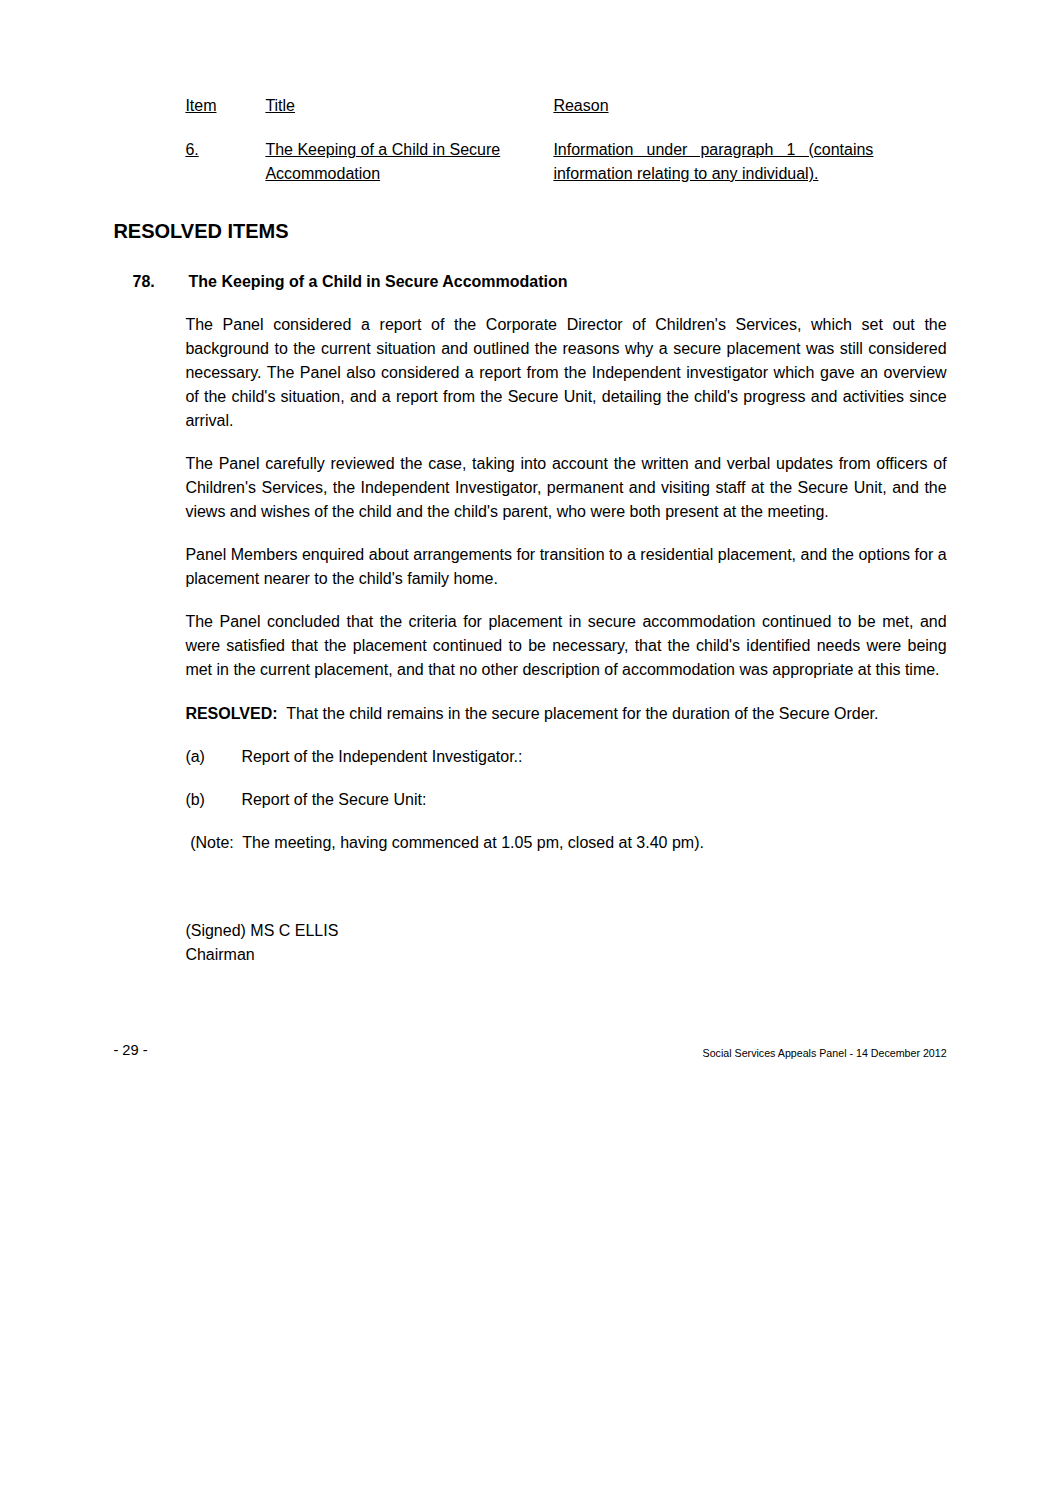Item
Title
Reason
6.
The Keeping of a Child in Secure Accommodation
Information under paragraph 1 (contains information relating to any individual).
RESOLVED ITEMS
78.
The Keeping of a Child in Secure Accommodation
The Panel considered a report of the Corporate Director of Children's Services, which set out the background to the current situation and outlined the reasons why a secure placement was still considered necessary. The Panel also considered a report from the Independent investigator which gave an overview of the child's situation, and a report from the Secure Unit, detailing the child's progress and activities since arrival.
The Panel carefully reviewed the case, taking into account the written and verbal updates from officers of Children's Services, the Independent Investigator, permanent and visiting staff at the Secure Unit, and the views and wishes of the child and the child's parent, who were both present at the meeting.
Panel Members enquired about arrangements for transition to a residential placement, and the options for a placement nearer to the child's family home.
The Panel concluded that the criteria for placement in secure accommodation continued to be met, and were satisfied that the placement continued to be necessary, that the child's identified needs were being met in the current placement, and that no other description of accommodation was appropriate at this time.
RESOLVED: That the child remains in the secure placement for the duration of the Secure Order.
(a)
Report of the Independent Investigator.:
(b)
Report of the Secure Unit:
(Note: The meeting, having commenced at 1.05 pm, closed at 3.40 pm).
(Signed) MS C ELLIS
Chairman
- 29 -
Social Services Appeals Panel - 14 December 2012